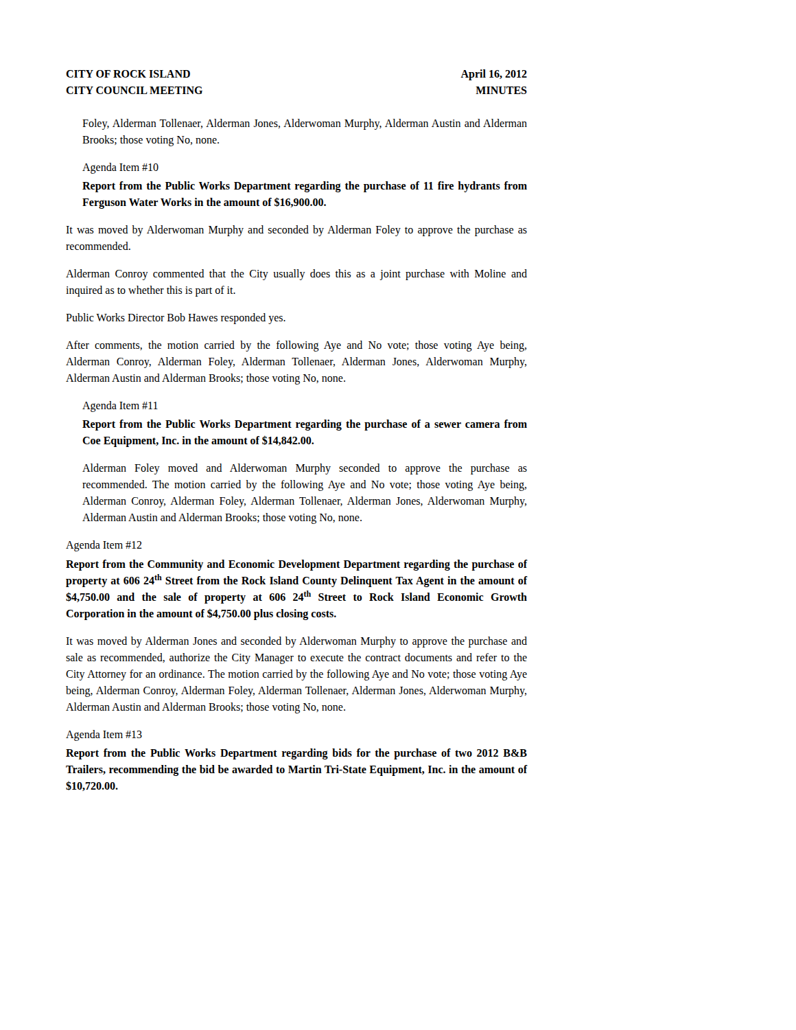CITY OF ROCK ISLAND
CITY COUNCIL MEETING
April 16, 2012
MINUTES
Foley, Alderman Tollenaer, Alderman Jones, Alderwoman Murphy, Alderman Austin and Alderman Brooks; those voting No, none.
Agenda Item #10
Report from the Public Works Department regarding the purchase of 11 fire hydrants from Ferguson Water Works in the amount of $16,900.00.
It was moved by Alderwoman Murphy and seconded by Alderman Foley to approve the purchase as recommended.
Alderman Conroy commented that the City usually does this as a joint purchase with Moline and inquired as to whether this is part of it.
Public Works Director Bob Hawes responded yes.
After comments, the motion carried by the following Aye and No vote; those voting Aye being, Alderman Conroy, Alderman Foley, Alderman Tollenaer, Alderman Jones, Alderwoman Murphy, Alderman Austin and Alderman Brooks; those voting No, none.
Agenda Item #11
Report from the Public Works Department regarding the purchase of a sewer camera from Coe Equipment, Inc. in the amount of $14,842.00.
Alderman Foley moved and Alderwoman Murphy seconded to approve the purchase as recommended. The motion carried by the following Aye and No vote; those voting Aye being, Alderman Conroy, Alderman Foley, Alderman Tollenaer, Alderman Jones, Alderwoman Murphy, Alderman Austin and Alderman Brooks; those voting No, none.
Agenda Item #12
Report from the Community and Economic Development Department regarding the purchase of property at 606 24th Street from the Rock Island County Delinquent Tax Agent in the amount of $4,750.00 and the sale of property at 606 24th Street to Rock Island Economic Growth Corporation in the amount of $4,750.00 plus closing costs.
It was moved by Alderman Jones and seconded by Alderwoman Murphy to approve the purchase and sale as recommended, authorize the City Manager to execute the contract documents and refer to the City Attorney for an ordinance. The motion carried by the following Aye and No vote; those voting Aye being, Alderman Conroy, Alderman Foley, Alderman Tollenaer, Alderman Jones, Alderwoman Murphy, Alderman Austin and Alderman Brooks; those voting No, none.
Agenda Item #13
Report from the Public Works Department regarding bids for the purchase of two 2012 B&B Trailers, recommending the bid be awarded to Martin Tri-State Equipment, Inc. in the amount of $10,720.00.